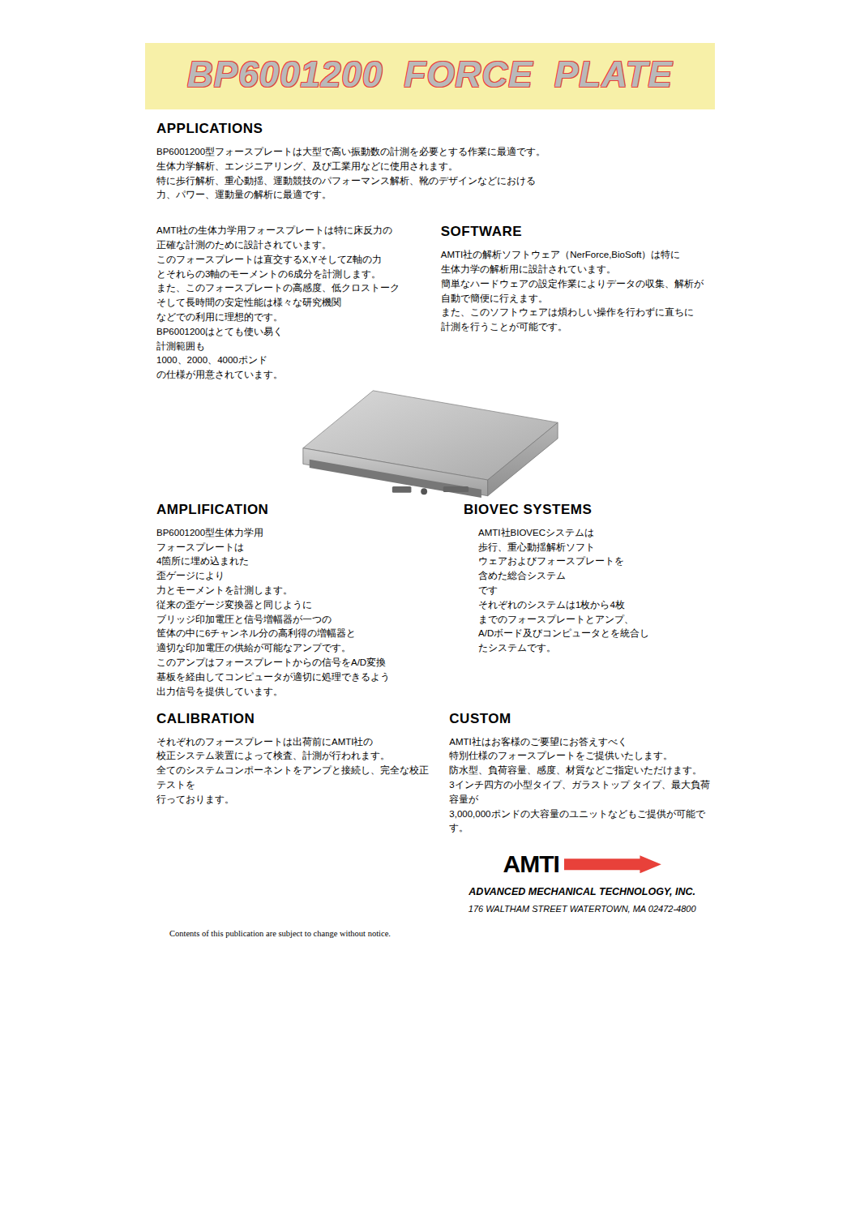BP6001200 FORCE PLATE
APPLICATIONS
BP6001200型フォースプレートは大型で高い振動数の計測を必要とする作業に最適です。
生体力学解析、エンジニアリング、及び工業用などに使用されます。
特に歩行解析、重心動揺、運動競技のパフォーマンス解析、靴のデザインなどにおける
力、パワー、運動量の解析に最適です。
AMTI社の生体力学用フォースプレートは特に床反力の
正確な計測のために設計されています。
このフォースプレートは直交するX,YそしてZ軸の力
とそれらの3軸のモーメントの6成分を計測します。
また、このフォースプレートの高感度、低クロストーク
そして長時間の安定性能は様々な研究機関
などでの利用に理想的です。
BP6001200はとても使い易く
計測範囲も
1000、2000、4000ポンド
の仕様が用意されています。
SOFTWARE
AMTI社の解析ソフトウェア（NerForce,BioSoft）は特に
生体力学の解析用に設計されています。
簡単なハードウェアの設定作業によりデータの収集、解析が
自動で簡便に行えます。
また、このソフトウェアは煩わしい操作を行わずに直ちに
計測を行うことが可能です。
AMPLIFICATION
BP6001200型生体力学用
フォースプレートは
4箇所に埋め込まれた
歪ゲージにより
力とモーメントを計測します。
従来の歪ゲージ変換器と同じように
ブリッジ印加電圧と信号増幅器が一つの
筐体の中に6チャンネル分の高利得の増幅器と
適切な印加電圧の供給が可能なアンプです。
このアンプはフォースプレートからの信号をA/D変換
基板を経由してコンピュータが適切に処理できるよう
出力信号を提供しています。
BIOVEC SYSTEMS
AMTI社BIOVECシステムは
歩行、重心動揺解析ソフト
ウェアおよびフォースプレートを
含めた総合システム
です
それぞれのシステムは1枚から4枚
までのフォースプレートとアンプ、
A/Dボード及びコンピュータとを統合し
たシステムです。
CALIBRATION
それぞれのフォースプレートは出荷前にAMTI社の
校正システム装置によって検査、計測が行われます。
全てのシステムコンポーネントをアンプと接続し、完全な校正テストを
行っております。
CUSTOM
AMTI社はお客様のご要望にお答えすべく
特別仕様のフォースプレートをご提供いたします。
防水型、負荷容量、感度、材質などご指定いただけます。
3インチ四方の小型タイプ、ガラストップ タイプ、最大負荷容量が
3,000,000ポンドの大容量のユニットなどもご提供が可能です。
AMTI
ADVANCED MECHANICAL TECHNOLOGY, INC.
176 WALTHAM STREET WATERTOWN, MA 02472-4800
Contents of this publication are subject to change without notice.